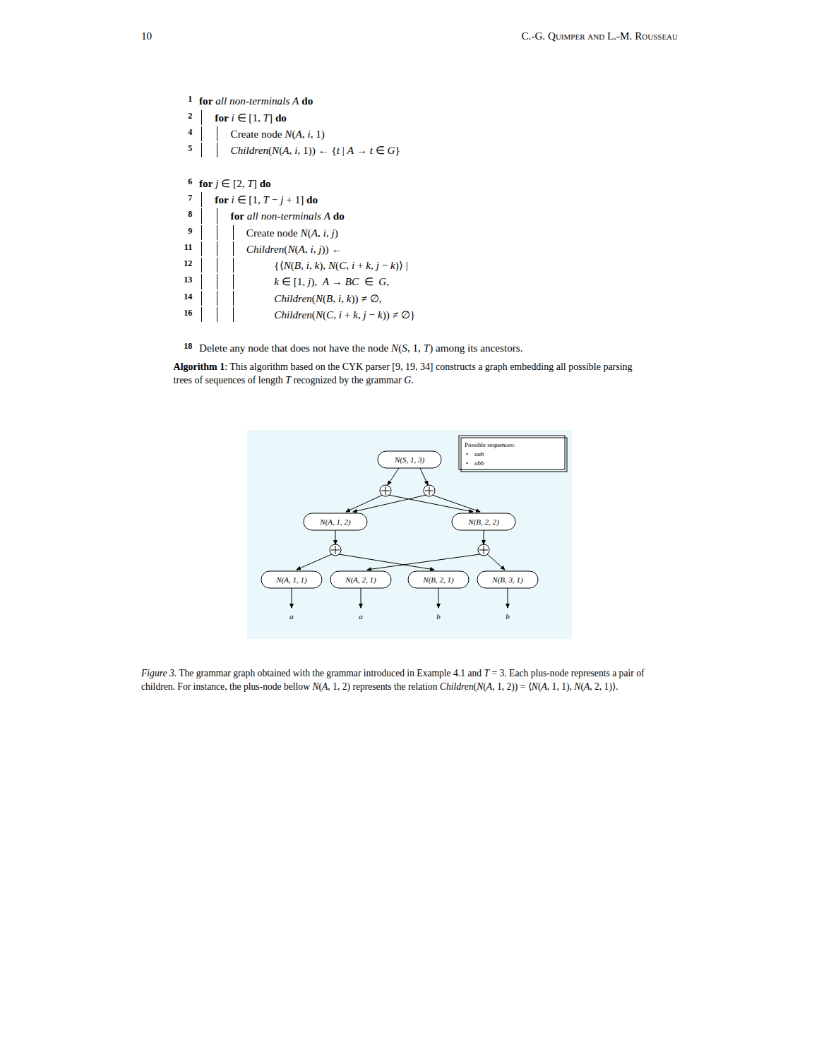10 C.-G. Quimper and L.-M. Rousseau
| 1 | for all non-terminals A do |
| 2 | for i ∈ [1, T ] do |
| 4 | Create node N ( A , i , 1) |
| 5 | Children ( N ( A , i , 1)) ← { t / A → t ∈ G } |
| 6 | for j ∈ [2, T ] do |
| 7 | for i ∈ [1, T − j + 1] do |
| 8 | for all non-terminals A do |
| 9 | Create node N ( A , i , j ) |
| 11 | Children ( N ( A , i , j )) ← |
| 12 | {⟨ N ( B , i , k ), N ( C , i + k , j − k )⟩ / |
| 13 | k ∈ [1, j ), A → BC ∈ G , |
| 14 | Children ( N ( B , i , k )) ≠ ∅, |
| 16 | Children ( N ( C , i + k , j − k )) ≠ ∅} |
| 18 | Delete any node that does not have the node N ( S , 1, T ) among its ancestors. |
Algorithm 1: This algorithm based on the CYK parser [9, 19, 34] constructs a graph embedding all possible parsing trees of sequences of length T recognized by the grammar G.
Possible sequences: • aab • abb N(S, 1, 3) N(A, 1, 2) N(B, 2, 2) N(A, 1, 1) N(A, 2, 1) N(B, 2, 1) N(B, 3, 1) a a b b
Figure 3. The grammar graph obtained with the grammar introduced in Example 4.1 and T = 3. Each plus-node represents a pair of children. For instance, the plus-node bellow N(A, 1, 2) represents the relation Children(N(A, 1, 2)) = ⟨N(A, 1, 1), N(A, 2, 1)⟩.